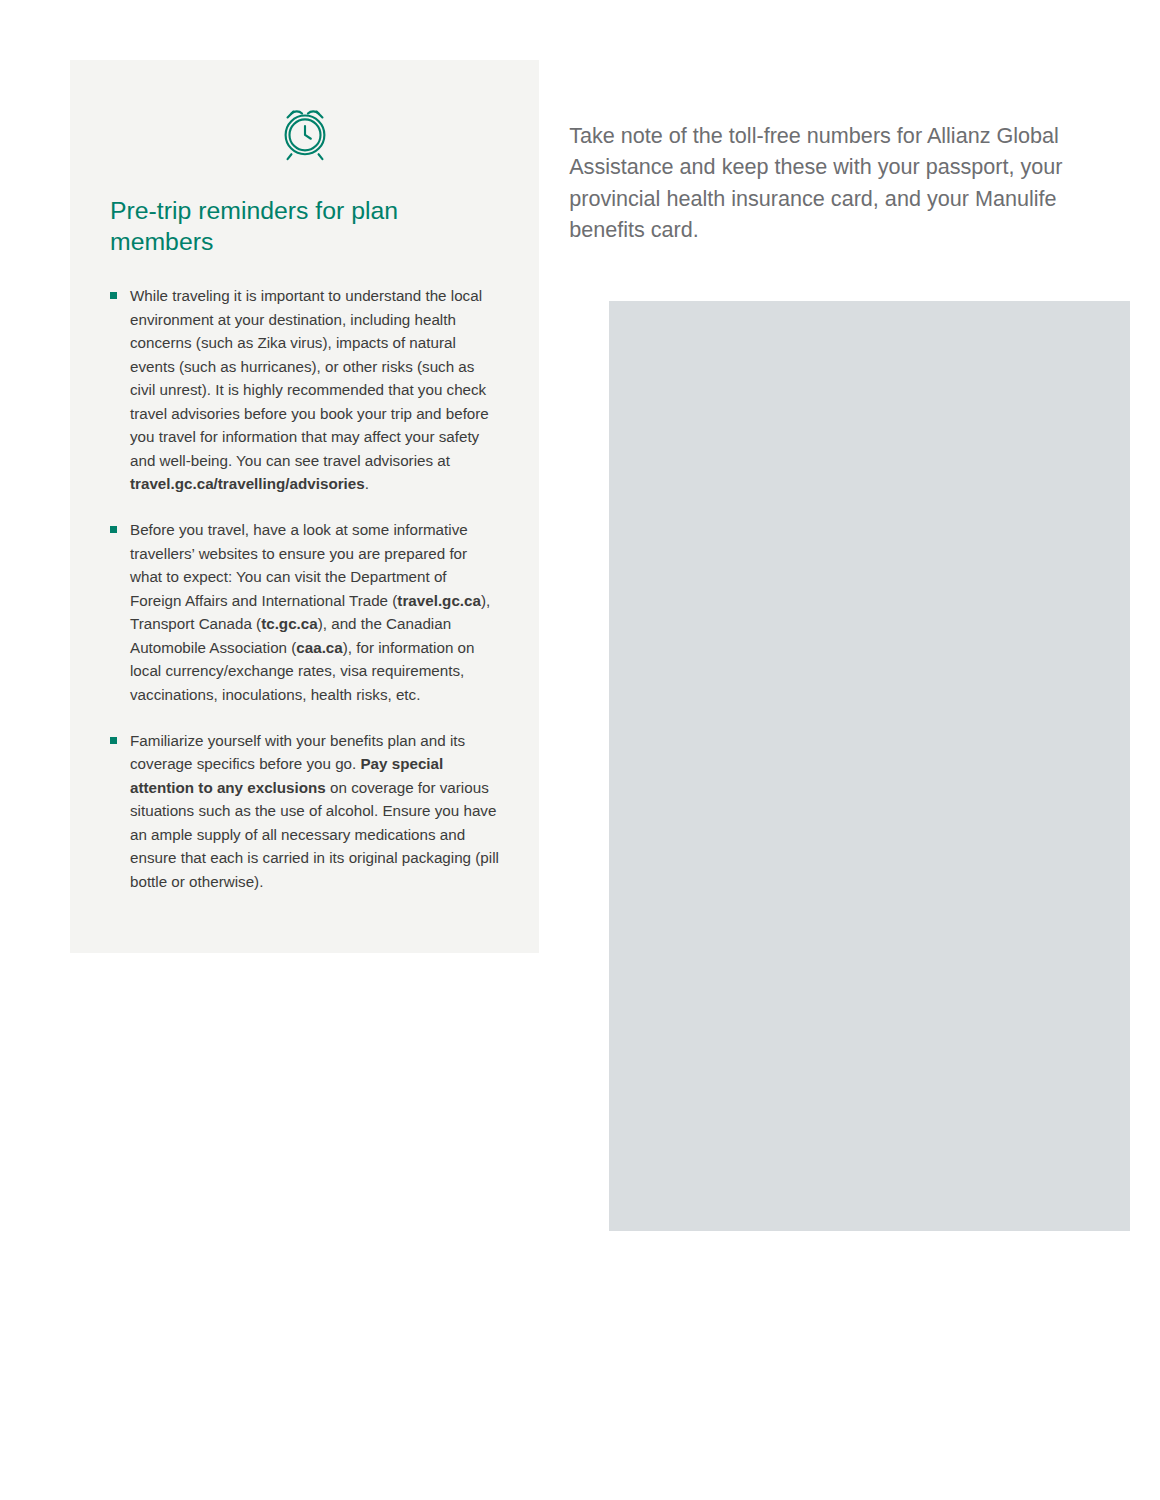Pre-trip reminders for plan members
While traveling it is important to understand the local environment at your destination, including health concerns (such as Zika virus), impacts of natural events (such as hurricanes), or other risks (such as civil unrest). It is highly recommended that you check travel advisories before you book your trip and before you travel for information that may affect your safety and well-being. You can see travel advisories at travel.gc.ca/travelling/advisories.
Before you travel, have a look at some informative travellers’ websites to ensure you are prepared for what to expect: You can visit the Department of Foreign Affairs and International Trade (travel.gc.ca), Transport Canada (tc.gc.ca), and the Canadian Automobile Association (caa.ca), for information on local currency/exchange rates, visa requirements, vaccinations, inoculations, health risks, etc.
Familiarize yourself with your benefits plan and its coverage specifics before you go. Pay special attention to any exclusions on coverage for various situations such as the use of alcohol. Ensure you have an ample supply of all necessary medications and ensure that each is carried in its original packaging (pill bottle or otherwise).
Take note of the toll-free numbers for Allianz Global Assistance and keep these with your passport, your provincial health insurance card, and your Manulife benefits card.